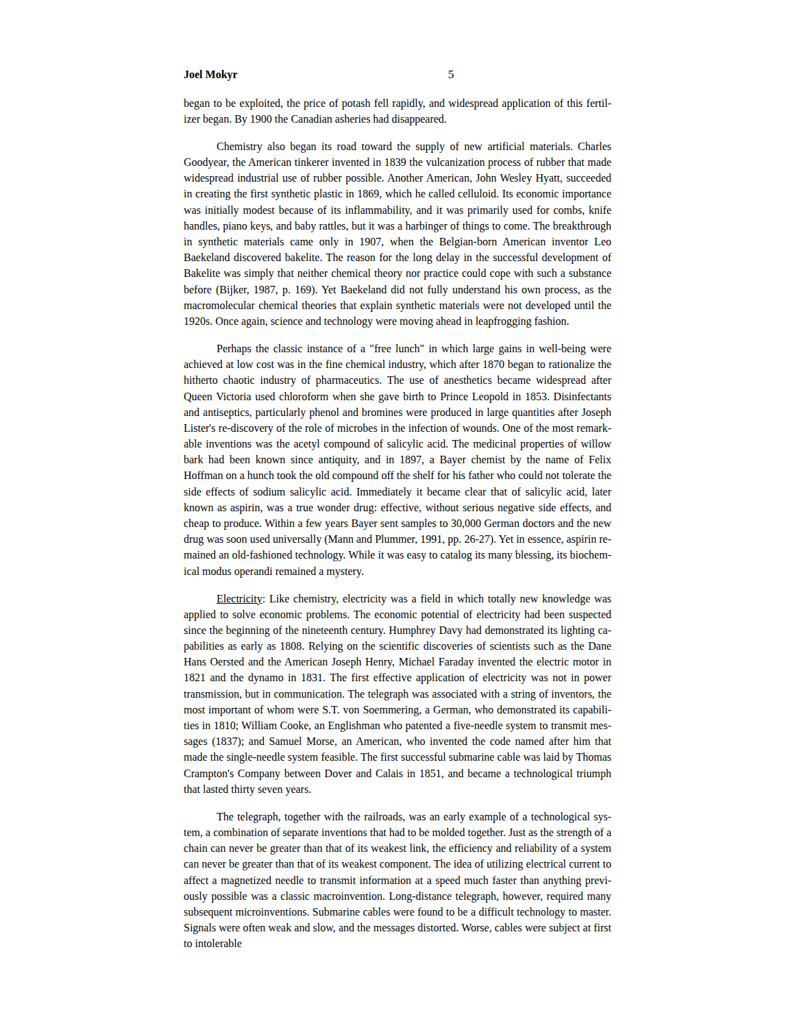Joel Mokyr 5
began to be exploited, the price of potash fell rapidly, and widespread application of this fertilizer began. By 1900 the Canadian asheries had disappeared.
Chemistry also began its road toward the supply of new artificial materials. Charles Goodyear, the American tinkerer invented in 1839 the vulcanization process of rubber that made widespread industrial use of rubber possible. Another American, John Wesley Hyatt, succeeded in creating the first synthetic plastic in 1869, which he called celluloid. Its economic importance was initially modest because of its inflammability, and it was primarily used for combs, knife handles, piano keys, and baby rattles, but it was a harbinger of things to come. The breakthrough in synthetic materials came only in 1907, when the Belgian-born American inventor Leo Baekeland discovered bakelite. The reason for the long delay in the successful development of Bakelite was simply that neither chemical theory nor practice could cope with such a substance before (Bijker, 1987, p. 169). Yet Baekeland did not fully understand his own process, as the macromolecular chemical theories that explain synthetic materials were not developed until the 1920s. Once again, science and technology were moving ahead in leapfrogging fashion.
Perhaps the classic instance of a "free lunch" in which large gains in well-being were achieved at low cost was in the fine chemical industry, which after 1870 began to rationalize the hitherto chaotic industry of pharmaceutics. The use of anesthetics became widespread after Queen Victoria used chloroform when she gave birth to Prince Leopold in 1853. Disinfectants and antiseptics, particularly phenol and bromines were produced in large quantities after Joseph Lister's re-discovery of the role of microbes in the infection of wounds. One of the most remarkable inventions was the acetyl compound of salicylic acid. The medicinal properties of willow bark had been known since antiquity, and in 1897, a Bayer chemist by the name of Felix Hoffman on a hunch took the old compound off the shelf for his father who could not tolerate the side effects of sodium salicylic acid. Immediately it became clear that of salicylic acid, later known as aspirin, was a true wonder drug: effective, without serious negative side effects, and cheap to produce. Within a few years Bayer sent samples to 30,000 German doctors and the new drug was soon used universally (Mann and Plummer, 1991, pp. 26-27). Yet in essence, aspirin remained an old-fashioned technology. While it was easy to catalog its many blessing, its biochemical modus operandi remained a mystery.
Electricity: Like chemistry, electricity was a field in which totally new knowledge was applied to solve economic problems. The economic potential of electricity had been suspected since the beginning of the nineteenth century. Humphrey Davy had demonstrated its lighting capabilities as early as 1808. Relying on the scientific discoveries of scientists such as the Dane Hans Oersted and the American Joseph Henry, Michael Faraday invented the electric motor in 1821 and the dynamo in 1831. The first effective application of electricity was not in power transmission, but in communication. The telegraph was associated with a string of inventors, the most important of whom were S.T. von Soemmering, a German, who demonstrated its capabilities in 1810; William Cooke, an Englishman who patented a five-needle system to transmit messages (1837); and Samuel Morse, an American, who invented the code named after him that made the single-needle system feasible. The first successful submarine cable was laid by Thomas Crampton's Company between Dover and Calais in 1851, and became a technological triumph that lasted thirty seven years.
The telegraph, together with the railroads, was an early example of a technological system, a combination of separate inventions that had to be molded together. Just as the strength of a chain can never be greater than that of its weakest link, the efficiency and reliability of a system can never be greater than that of its weakest component. The idea of utilizing electrical current to affect a magnetized needle to transmit information at a speed much faster than anything previously possible was a classic macroinvention. Long-distance telegraph, however, required many subsequent microinventions. Submarine cables were found to be a difficult technology to master. Signals were often weak and slow, and the messages distorted. Worse, cables were subject at first to intolerable